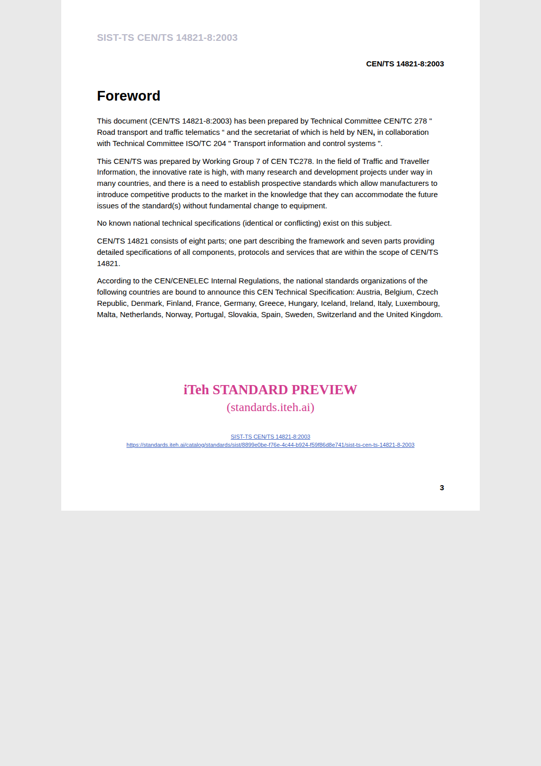SIST-TS CEN/TS 14821-8:2003
CEN/TS 14821-8:2003
Foreword
This document (CEN/TS 14821-8:2003) has been prepared by Technical Committee CEN/TC 278 " Road transport and traffic telematics “ and the secretariat of which is held by NEN, in collaboration with Technical Committee ISO/TC 204 " Transport information and control systems ".
This CEN/TS was prepared by Working Group 7 of CEN TC278. In the field of Traffic and Traveller Information, the innovative rate is high, with many research and development projects under way in many countries, and there is a need to establish prospective standards which allow manufacturers to introduce competitive products to the market in the knowledge that they can accommodate the future issues of the standard(s) without fundamental change to equipment.
No known national technical specifications (identical or conflicting) exist on this subject.
CEN/TS 14821 consists of eight parts; one part describing the framework and seven parts providing detailed specifications of all components, protocols and services that are within the scope of CEN/TS 14821.
According to the CEN/CENELEC Internal Regulations, the national standards organizations of the following countries are bound to announce this CEN Technical Specification: Austria, Belgium, Czech Republic, Denmark, Finland, France, Germany, Greece, Hungary, Iceland, Ireland, Italy, Luxembourg, Malta, Netherlands, Norway, Portugal, Slovakia, Spain, Sweden, Switzerland and the United Kingdom.
iTeh STANDARD PREVIEW
(standards.iteh.ai)
SIST-TS CEN/TS 14821-8:2003
https://standards.iteh.ai/catalog/standards/sist/8899e0be-f76e-4c44-b924-f59f86d8e741/sist-ts-cen-ts-14821-8-2003
3